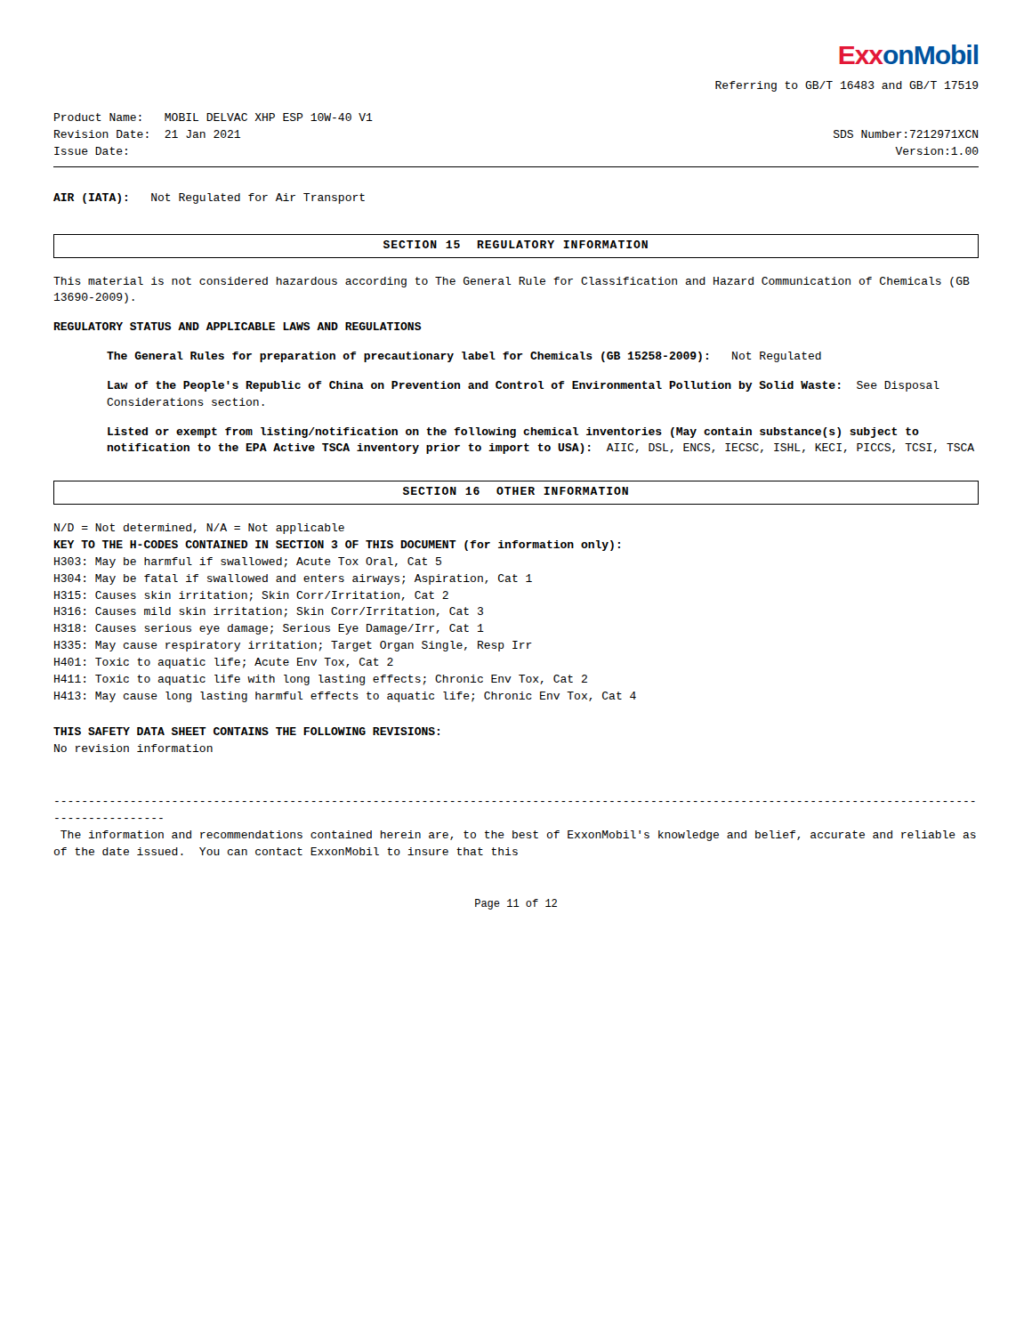ExxonMobil
Referring to GB/T 16483 and GB/T 17519
Product Name: MOBIL DELVAC XHP ESP 10W-40 V1
Revision Date: 21 Jan 2021 SDS Number:7212971XCN
Issue Date: Version:1.00
AIR (IATA): Not Regulated for Air Transport
SECTION 15 REGULATORY INFORMATION
This material is not considered hazardous according to The General Rule for Classification and Hazard Communication of Chemicals (GB 13690-2009).
REGULATORY STATUS AND APPLICABLE LAWS AND REGULATIONS
The General Rules for preparation of precautionary label for Chemicals (GB 15258-2009): Not Regulated
Law of the People's Republic of China on Prevention and Control of Environmental Pollution by Solid Waste: See Disposal Considerations section.
Listed or exempt from listing/notification on the following chemical inventories (May contain substance(s) subject to notification to the EPA Active TSCA inventory prior to import to USA): AIIC, DSL, ENCS, IECSC, ISHL, KECI, PICCS, TCSI, TSCA
SECTION 16 OTHER INFORMATION
N/D = Not determined, N/A = Not applicable
KEY TO THE H-CODES CONTAINED IN SECTION 3 OF THIS DOCUMENT (for information only):
H303: May be harmful if swallowed; Acute Tox Oral, Cat 5
H304: May be fatal if swallowed and enters airways; Aspiration, Cat 1
H315: Causes skin irritation; Skin Corr/Irritation, Cat 2
H316: Causes mild skin irritation; Skin Corr/Irritation, Cat 3
H318: Causes serious eye damage; Serious Eye Damage/Irr, Cat 1
H335: May cause respiratory irritation; Target Organ Single, Resp Irr
H401: Toxic to aquatic life; Acute Env Tox, Cat 2
H411: Toxic to aquatic life with long lasting effects; Chronic Env Tox, Cat 2
H413: May cause long lasting harmful effects to aquatic life; Chronic Env Tox, Cat 4
THIS SAFETY DATA SHEET CONTAINS THE FOLLOWING REVISIONS:
No revision information
-----------------------------------------------------------------------------------------------------------------------------------------------------
The information and recommendations contained herein are, to the best of ExxonMobil's knowledge and belief, accurate and reliable as of the date issued. You can contact ExxonMobil to insure that this
Page 11 of 12